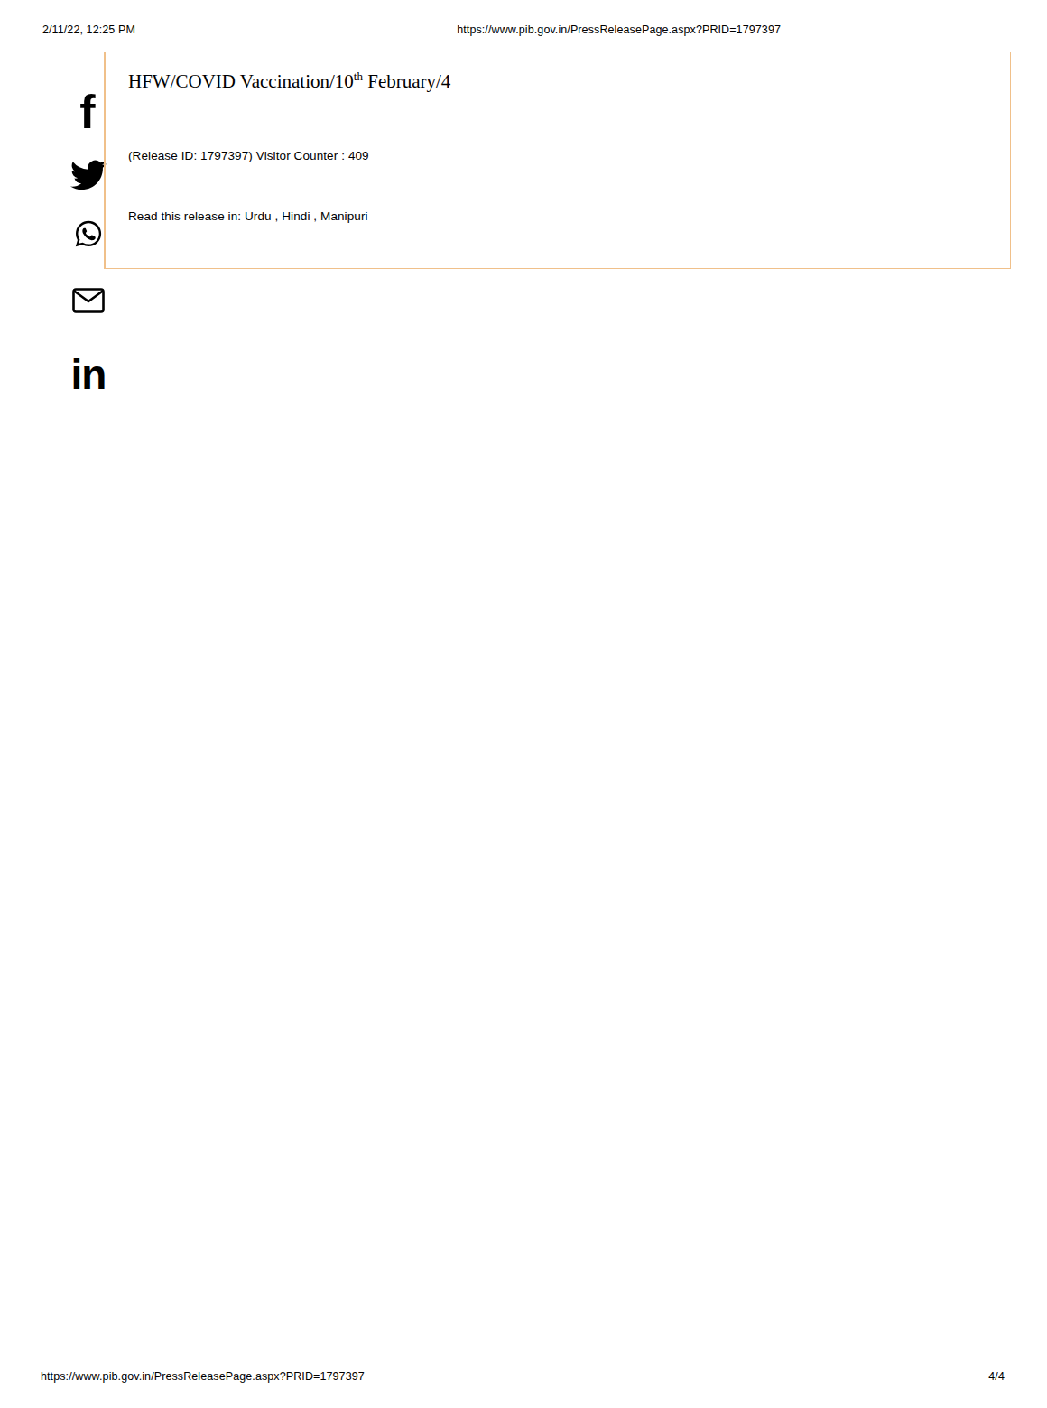2/11/22, 12:25 PM
https://www.pib.gov.in/PressReleasePage.aspx?PRID=1797397
f in
HFW/COVID Vaccination/10th February/4
(Release ID: 1797397) Visitor Counter : 409
Read this release in: Urdu , Hindi , Manipuri
https://www.pib.gov.in/PressReleasePage.aspx?PRID=1797397
4/4